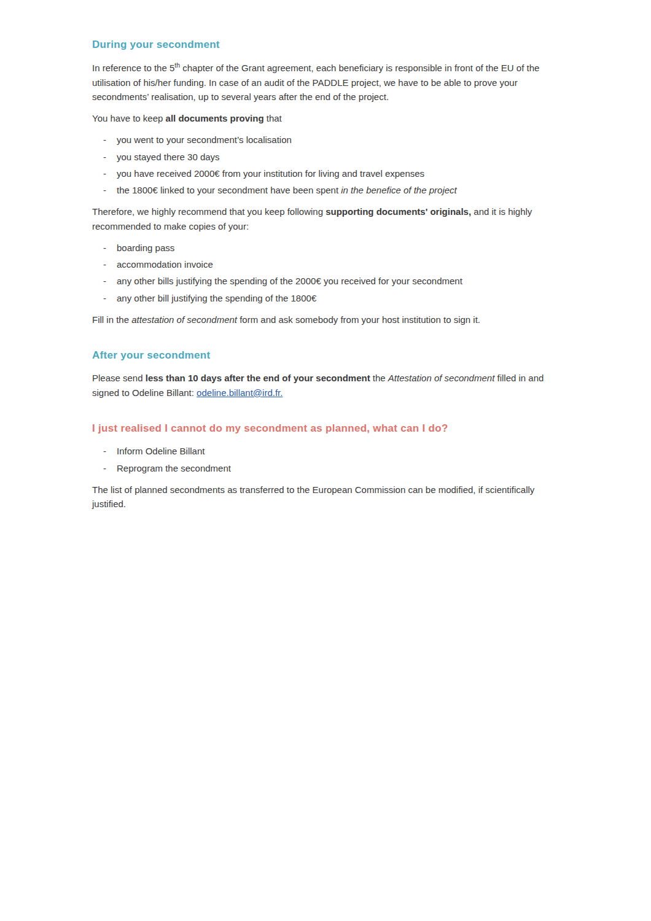During your secondment
In reference to the 5th chapter of the Grant agreement, each beneficiary is responsible in front of the EU of the utilisation of his/her funding. In case of an audit of the PADDLE project, we have to be able to prove your secondments’ realisation, up to several years after the end of the project.
You have to keep all documents proving that
you went to your secondment’s localisation
you stayed there 30 days
you have received 2000€ from your institution for living and travel expenses
the 1800€ linked to your secondment have been spent in the benefice of the project
Therefore, we highly recommend that you keep following supporting documents' originals, and it is highly recommended to make copies of your:
boarding pass
accommodation invoice
any other bills justifying the spending of the 2000€ you received for your secondment
any other bill justifying the spending of the 1800€
Fill in the attestation of secondment form and ask somebody from your host institution to sign it.
After your secondment
Please send less than 10 days after the end of your secondment the Attestation of secondment filled in and signed to Odeline Billant: odeline.billant@ird.fr.
I just realised I cannot do my secondment as planned, what can I do?
Inform Odeline Billant
Reprogram the secondment
The list of planned secondments as transferred to the European Commission can be modified, if scientifically justified.